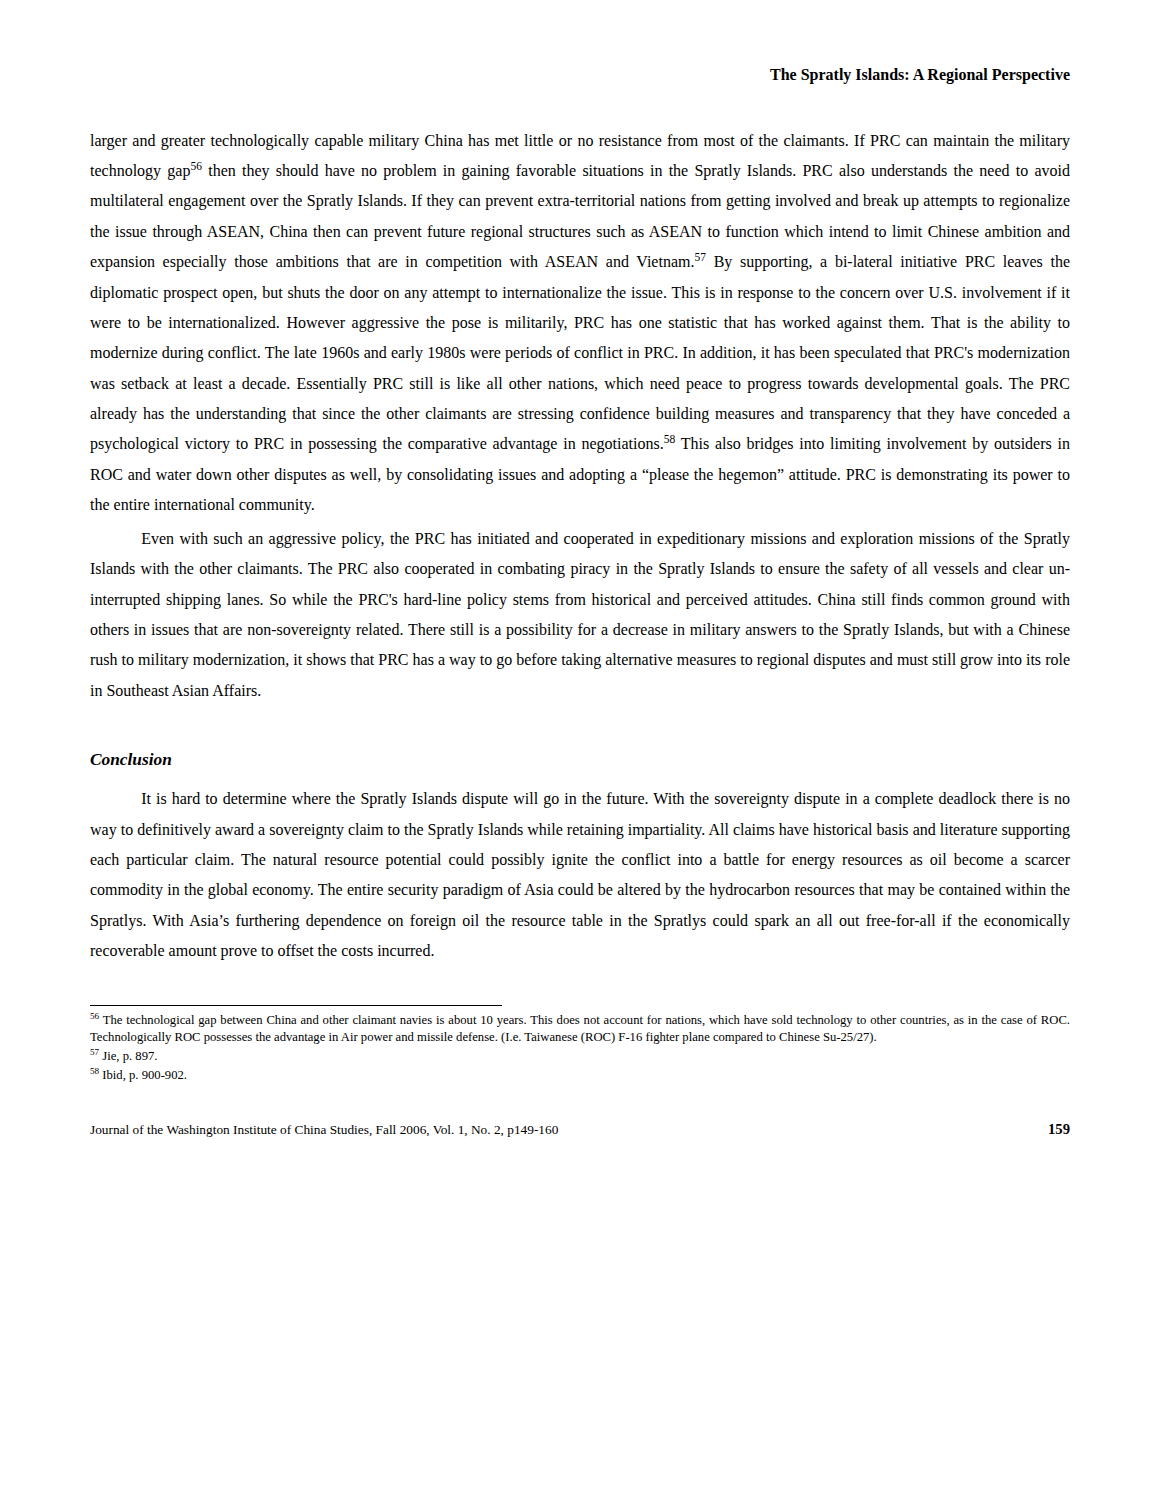The Spratly Islands: A Regional Perspective
larger and greater technologically capable military China has met little or no resistance from most of the claimants. If PRC can maintain the military technology gap56 then they should have no problem in gaining favorable situations in the Spratly Islands. PRC also understands the need to avoid multilateral engagement over the Spratly Islands. If they can prevent extra-territorial nations from getting involved and break up attempts to regionalize the issue through ASEAN, China then can prevent future regional structures such as ASEAN to function which intend to limit Chinese ambition and expansion especially those ambitions that are in competition with ASEAN and Vietnam.57 By supporting, a bi-lateral initiative PRC leaves the diplomatic prospect open, but shuts the door on any attempt to internationalize the issue. This is in response to the concern over U.S. involvement if it were to be internationalized. However aggressive the pose is militarily, PRC has one statistic that has worked against them. That is the ability to modernize during conflict. The late 1960s and early 1980s were periods of conflict in PRC. In addition, it has been speculated that PRC's modernization was setback at least a decade. Essentially PRC still is like all other nations, which need peace to progress towards developmental goals. The PRC already has the understanding that since the other claimants are stressing confidence building measures and transparency that they have conceded a psychological victory to PRC in possessing the comparative advantage in negotiations.58 This also bridges into limiting involvement by outsiders in ROC and water down other disputes as well, by consolidating issues and adopting a “please the hegemon” attitude. PRC is demonstrating its power to the entire international community.
Even with such an aggressive policy, the PRC has initiated and cooperated in expeditionary missions and exploration missions of the Spratly Islands with the other claimants. The PRC also cooperated in combating piracy in the Spratly Islands to ensure the safety of all vessels and clear un-interrupted shipping lanes. So while the PRC's hard-line policy stems from historical and perceived attitudes. China still finds common ground with others in issues that are non-sovereignty related. There still is a possibility for a decrease in military answers to the Spratly Islands, but with a Chinese rush to military modernization, it shows that PRC has a way to go before taking alternative measures to regional disputes and must still grow into its role in Southeast Asian Affairs.
Conclusion
It is hard to determine where the Spratly Islands dispute will go in the future. With the sovereignty dispute in a complete deadlock there is no way to definitively award a sovereignty claim to the Spratly Islands while retaining impartiality. All claims have historical basis and literature supporting each particular claim. The natural resource potential could possibly ignite the conflict into a battle for energy resources as oil become a scarcer commodity in the global economy. The entire security paradigm of Asia could be altered by the hydrocarbon resources that may be contained within the Spratlys. With Asia’s furthering dependence on foreign oil the resource table in the Spratlys could spark an all out free-for-all if the economically recoverable amount prove to offset the costs incurred.
56 The technological gap between China and other claimant navies is about 10 years. This does not account for nations, which have sold technology to other countries, as in the case of ROC. Technologically ROC possesses the advantage in Air power and missile defense. (I.e. Taiwanese (ROC) F-16 fighter plane compared to Chinese Su-25/27).
57 Jie, p. 897.
58 Ibid, p. 900-902.
Journal of the Washington Institute of China Studies, Fall 2006, Vol. 1, No. 2, p149-160 159